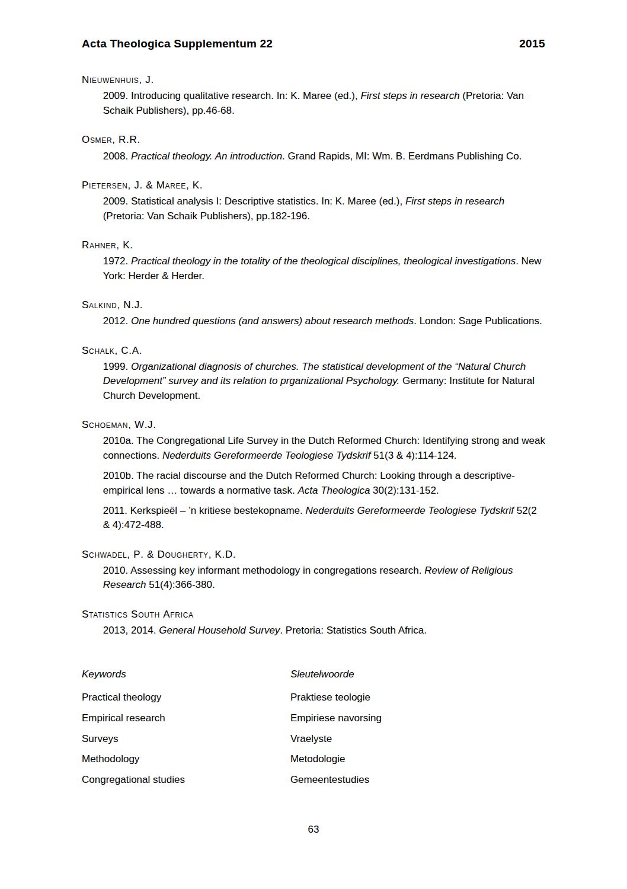Acta Theologica Supplementum 22 2015
Nieuwenhuis, J.
2009. Introducing qualitative research. In: K. Maree (ed.), First steps in research (Pretoria: Van Schaik Publishers), pp.46-68.
Osmer, R.R.
2008. Practical theology. An introduction. Grand Rapids, MI: Wm. B. Eerdmans Publishing Co.
Pietersen, J. & Maree, K.
2009. Statistical analysis I: Descriptive statistics. In: K. Maree (ed.), First steps in research (Pretoria: Van Schaik Publishers), pp.182-196.
Rahner, K.
1972. Practical theology in the totality of the theological disciplines, theological investigations. New York: Herder & Herder.
Salkind, N.J.
2012. One hundred questions (and answers) about research methods. London: Sage Publications.
Schalk, C.A.
1999. Organizational diagnosis of churches. The statistical development of the “Natural Church Development” survey and its relation to prganizational Psychology. Germany: Institute for Natural Church Development.
Schoeman, W.J.
2010a. The Congregational Life Survey in the Dutch Reformed Church: Identifying strong and weak connections. Nederduits Gereformeerde Teologiese Tydskrif 51(3 & 4):114-124.
2010b. The racial discourse and the Dutch Reformed Church: Looking through a descriptive-empirical lens … towards a normative task. Acta Theologica 30(2):131-152.
2011. Kerkspieël – ’n kritiese bestekopname. Nederduits Gereformeerde Teologiese Tydskrif 52(2 & 4):472-488.
Schwadel, P. & Dougherty, K.D.
2010. Assessing key informant methodology in congregations research. Review of Religious Research 51(4):366-380.
Statistics South Africa
2013, 2014. General Household Survey. Pretoria: Statistics South Africa.
| Keywords | Sleutelwoorde |
| --- | --- |
| Practical theology | Praktiese teologie |
| Empirical research | Empiriese navorsing |
| Surveys | Vraelyste |
| Methodology | Metodologie |
| Congregational studies | Gemeentestudies |
63